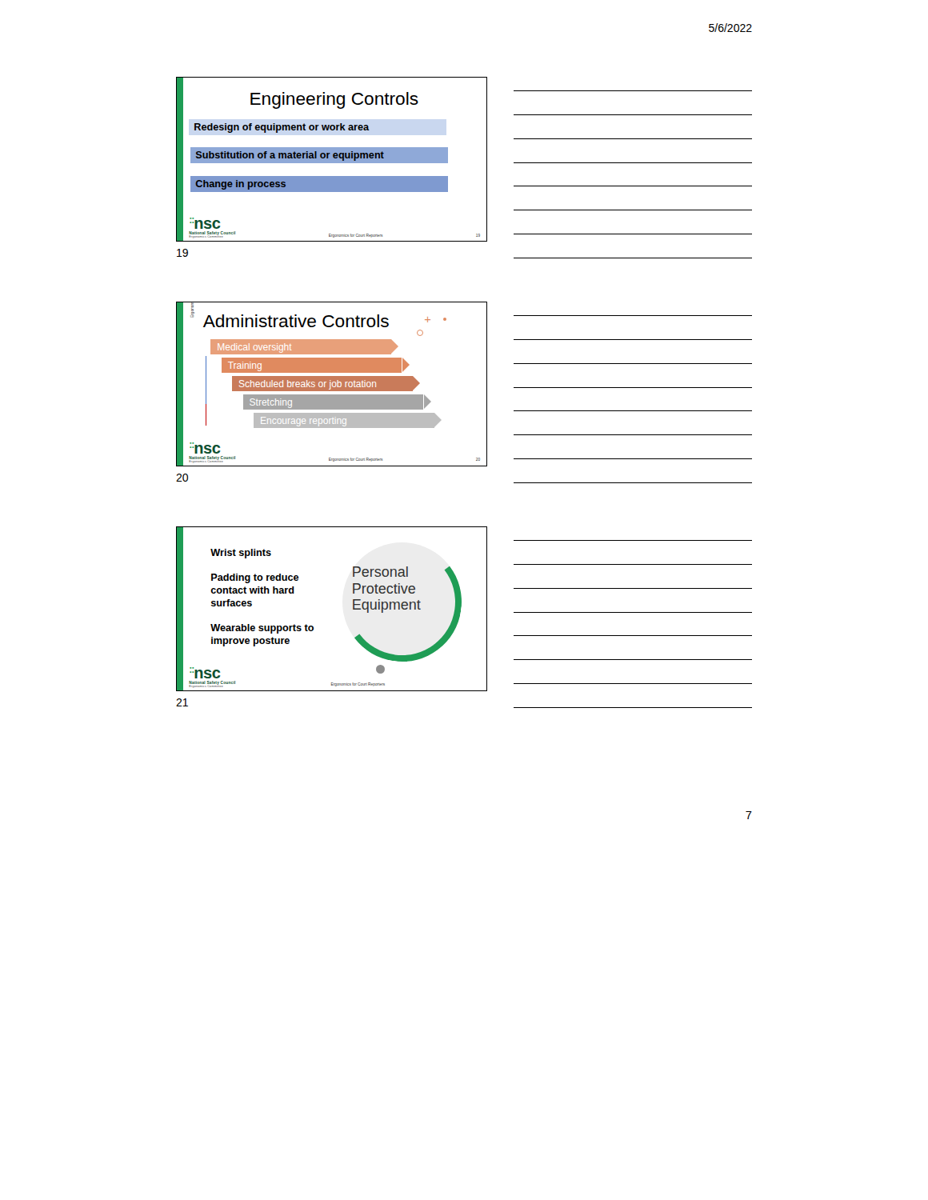5/6/2022
Engineering Controls
Redesign of equipment or work area
Substitution of a material or equipment
Change in process
:: nsc National Safety Council Ergonomics Committee
Ergonomics for Court Reporters
19
19
Ergonomics for Court Reporters
+
Administrative Controls
Medical oversight
Training
Scheduled breaks or job rotation
Stretching
Encourage reporting
:: nsc National Safety Council Ergonomics Committee
Ergonomics for Court Reporters
20
20
Wrist splints
Padding to reduce contact with hard surfaces
Wearable supports to improve posture
Personal
Protective
Equipment
:: nsc National Safety Council Ergonomics Committee
Ergonomics for Court Reporters
21
7